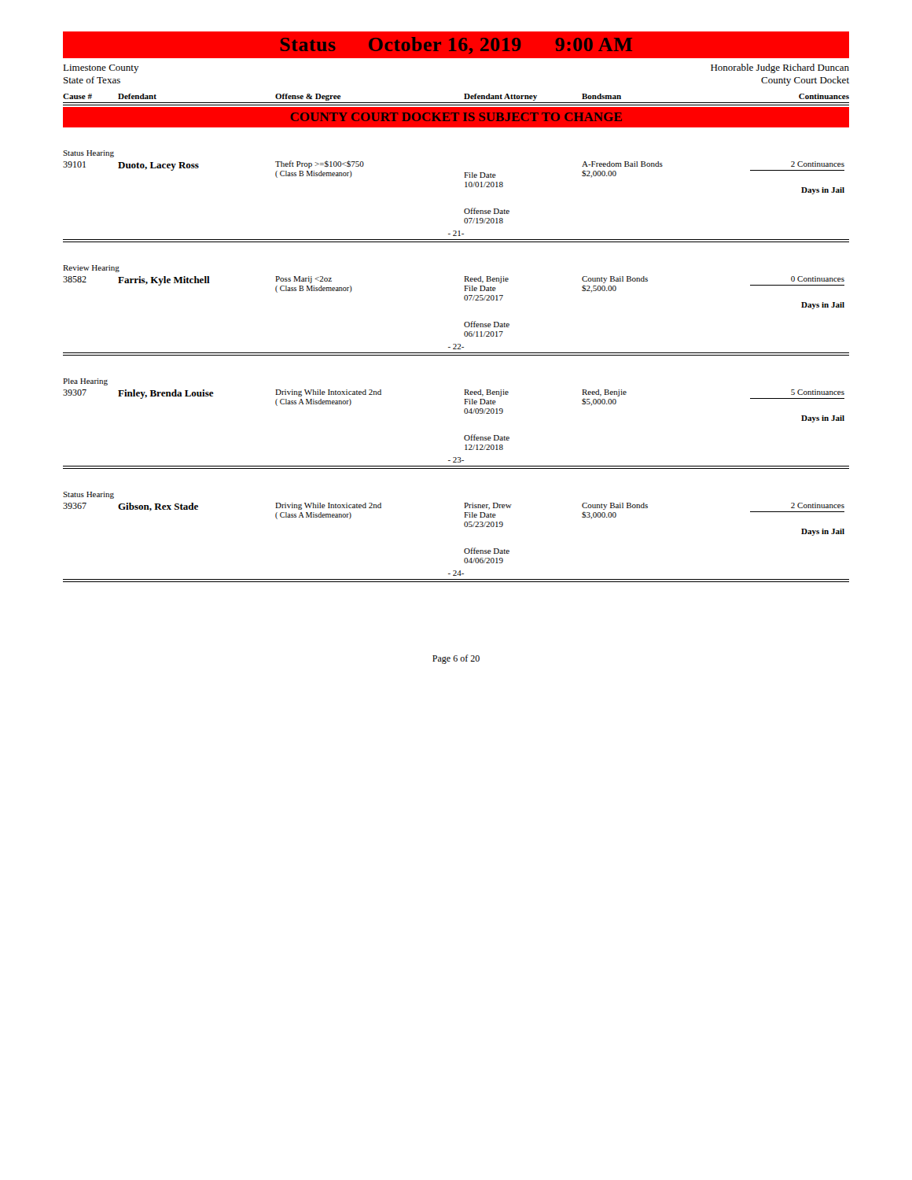Status October 16, 2019 9:00 AM
Limestone County
State of Texas
Honorable Judge Richard Duncan
County Court Docket
Cause #
Defendant
Offense & Degree
Defendant Attorney
Bondsman
Continuances
COUNTY COURT DOCKET IS SUBJECT TO CHANGE
Status Hearing
39101
Duoto, Lacey Ross
Theft Prop >=$100<$750
( Class B Misdemeanor)
File Date
10/01/2018
Offense Date
07/19/2018
A-Freedom Bail Bonds
$2,000.00
2 Continuances
Days in Jail
- 21-
Review Hearing
38582
Farris, Kyle Mitchell
Poss Marij <2oz
( Class B Misdemeanor)
Reed, Benjie
File Date
07/25/2017
Offense Date
06/11/2017
County Bail Bonds
$2,500.00
0 Continuances
Days in Jail
- 22-
Plea Hearing
39307
Finley, Brenda Louise
Driving While Intoxicated 2nd
( Class A Misdemeanor)
Reed, Benjie
File Date
04/09/2019
Offense Date
12/12/2018
Reed, Benjie
$5,000.00
5 Continuances
Days in Jail
- 23-
Status Hearing
39367
Gibson, Rex Stade
Driving While Intoxicated 2nd
( Class A Misdemeanor)
Prisner, Drew
File Date
05/23/2019
Offense Date
04/06/2019
County Bail Bonds
$3,000.00
2 Continuances
Days in Jail
- 24-
Page 6 of 20